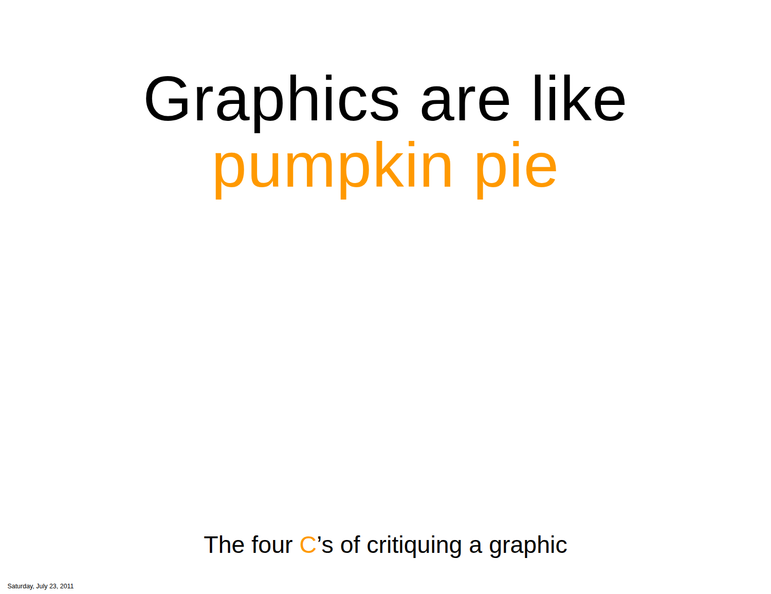Graphics are like pumpkin pie
The four C’s of critiquing a graphic
Saturday, July 23, 2011